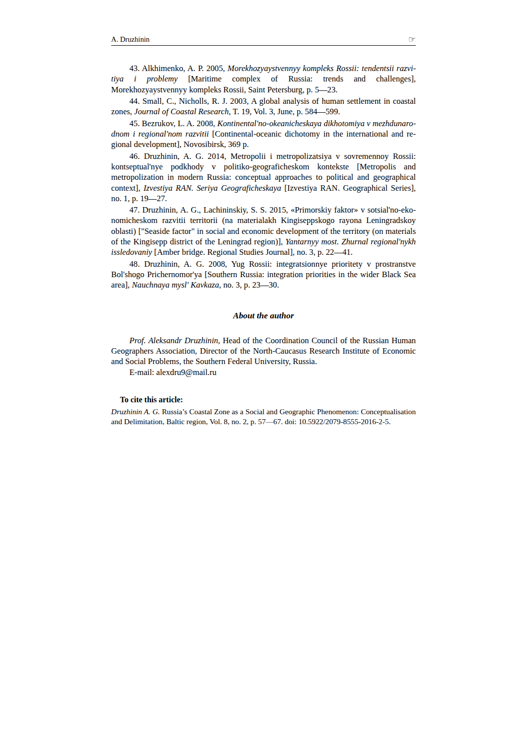A. Druzhinin ☞
43. Alkhimenko, A. P. 2005, Morekhozyaystvennyy kompleks Rossii: tendentsii razvitiya i problemy [Maritime complex of Russia: trends and challenges], Morekhozyaystvennyy kompleks Rossii, Saint Petersburg, p. 5—23.
44. Small, C., Nicholls, R. J. 2003, A global analysis of human settlement in coastal zones, Journal of Coastal Research, T. 19, Vol. 3, June, p. 584—599.
45. Bezrukov, L. A. 2008, Kontinental'no-okeanicheskaya dikhotomiya v mezhdunarodnom i regional'nom razvitii [Continental-oceanic dichotomy in the international and regional development], Novosibirsk, 369 p.
46. Druzhinin, A. G. 2014, Metropolii i metropolizatsiya v sovremennoy Rossii: kontseptual'nye podkhody v politiko-geograficheskom kontekste [Metropolis and metropolization in modern Russia: conceptual approaches to political and geographical context], Izvestiya RAN. Seriya Geograficheskaya [Izvestiya RAN. Geographical Series], no. 1, p. 19—27.
47. Druzhinin, A. G., Lachininskiy, S. S. 2015, «Primorskiy faktor» v sotsial'no-ekonomicheskom razvitii territorii (na materialakh Kingiseppskogo rayona Leningradskoy oblasti) ["Seaside factor" in social and economic development of the territory (on materials of the Kingisepp district of the Leningrad region)], Yantarnyy most. Zhurnal regional'nykh issledovaniy [Amber bridge. Regional Studies Journal], no. 3, p. 22—41.
48. Druzhinin, A. G. 2008, Yug Rossii: integratsionnye prioritety v prostranstve Bol'shogo Prichernomor'ya [Southern Russia: integration priorities in the wider Black Sea area], Nauchnaya mysl' Kavkaza, no. 3, p. 23—30.
About the author
Prof. Aleksandr Druzhinin, Head of the Coordination Council of the Russian Human Geographers Association, Director of the North-Caucasus Research Institute of Economic and Social Problems, the Southern Federal University, Russia.
E-mail: alexdru9@mail.ru
To cite this article:
Druzhinin A. G. Russia’s Coastal Zone as a Social and Geographic Phenomenon: Conceptualisation and Delimitation, Baltic region, Vol. 8, no. 2, p. 57—67. doi: 10.5922/2079-8555-2016-2-5.